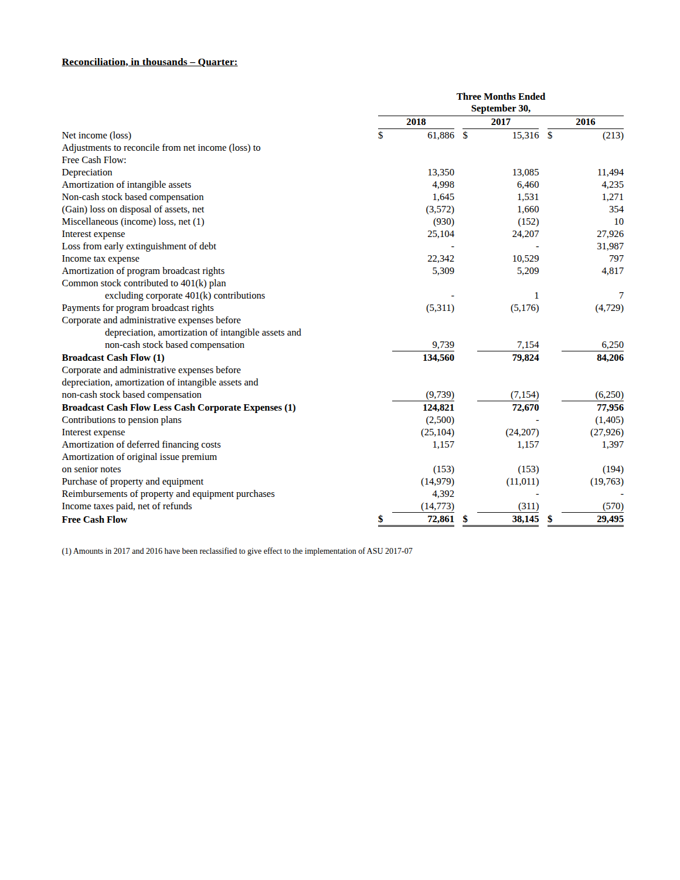Reconciliation, in thousands – Quarter:
| | Three Months Ended |
| | September 30, |
| | 2018 | | 2017 | | 2016 |
| Net income (loss) | $ | 61,886 | | $ | 15,316 | | $ | (213) |
| Adjustments to reconcile from net income (loss) to | | | | | | | | |
| Free Cash Flow: | | | | | | | | |
| Depreciation | | 13,350 | | | 13,085 | | | 11,494 |
| Amortization of intangible assets | | 4,998 | | | 6,460 | | | 4,235 |
| Non-cash stock based compensation | | 1,645 | | | 1,531 | | | 1,271 |
| (Gain) loss on disposal of assets, net | | (3,572) | | | 1,660 | | | 354 |
| Miscellaneous (income) loss, net (1) | | (930) | | | (152) | | | 10 |
| Interest expense | | 25,104 | | | 24,207 | | | 27,926 |
| Loss from early extinguishment of debt | | - | | | - | | | 31,987 |
| Income tax expense | | 22,342 | | | 10,529 | | | 797 |
| Amortization of program broadcast rights | | 5,309 | | | 5,209 | | | 4,817 |
| Common stock contributed to 401(k) plan | | | | | | | | |
| excluding corporate 401(k) contributions | | - | | | 1 | | | 7 |
| Payments for program broadcast rights | | (5,311) | | | (5,176) | | | (4,729) |
| Corporate and administrative expenses before | | | | | | | | |
| depreciation, amortization of intangible assets and | | | | | | | | |
| non-cash stock based compensation | | 9,739 | | | 7,154 | | | 6,250 |
| Broadcast Cash Flow (1) | | 134,560 | | | 79,824 | | | 84,206 |
| Corporate and administrative expenses before | | | | | | | | |
| depreciation, amortization of intangible assets and | | | | | | | | |
| non-cash stock based compensation | | (9,739) | | | (7,154) | | | (6,250) |
| Broadcast Cash Flow Less Cash Corporate Expenses (1) | | 124,821 | | | 72,670 | | | 77,956 |
| Contributions to pension plans | | (2,500) | | | - | | | (1,405) |
| Interest expense | | (25,104) | | | (24,207) | | | (27,926) |
| Amortization of deferred financing costs | | 1,157 | | | 1,157 | | | 1,397 |
| Amortization of original issue premium | | | | | | | | |
| on senior notes | | (153) | | | (153) | | | (194) |
| Purchase of property and equipment | | (14,979) | | | (11,011) | | | (19,763) |
| Reimbursements of property and equipment purchases | | 4,392 | | | - | | | - |
| Income taxes paid, net of refunds | | (14,773) | | | (311) | | | (570) |
| Free Cash Flow | $ | 72,861 | | $ | 38,145 | | $ | 29,495 |
(1) Amounts in 2017 and 2016 have been reclassified to give effect to the implementation of ASU 2017-07